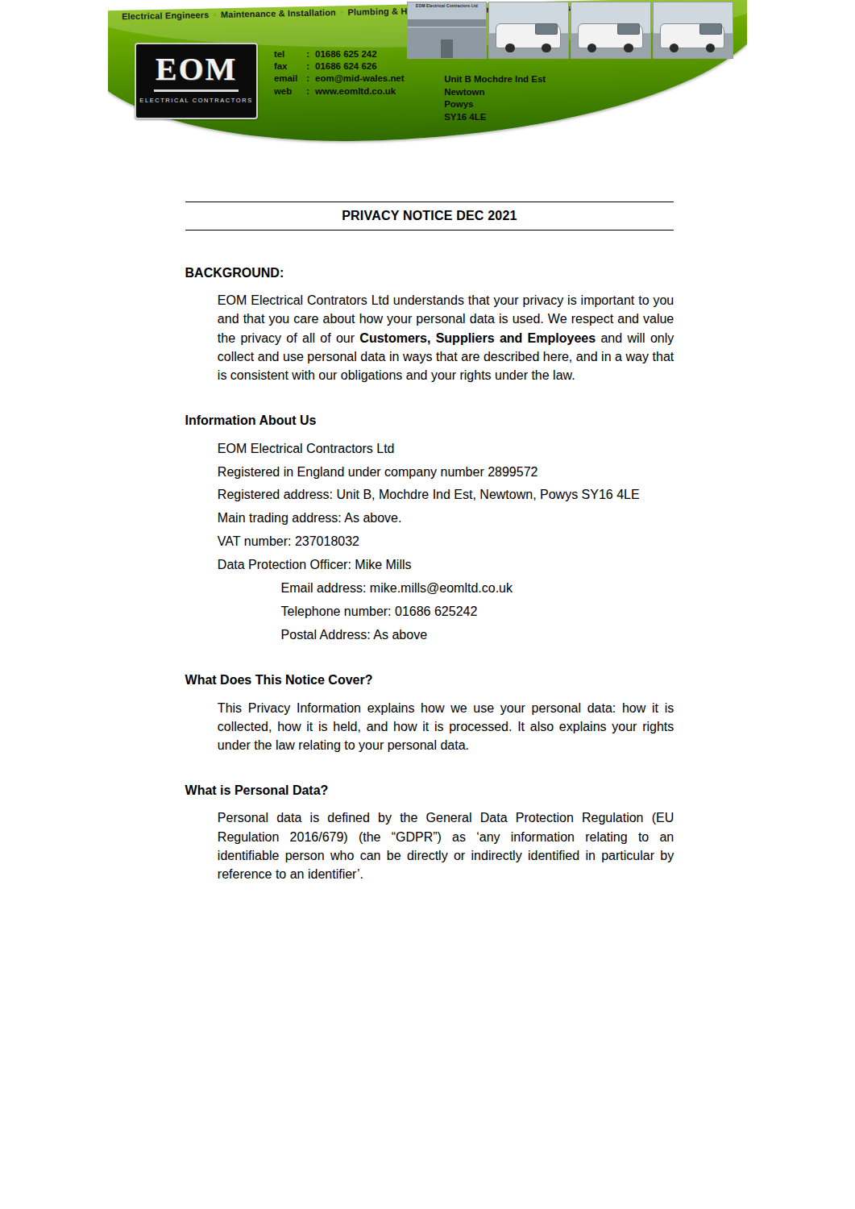Electrical Engineers • Maintenance & Installation • Plumbing & Heating • Inspection & Testing • Industrial • Commercial • Agricultural • Domestic
EOM Electrical Contractors Ltd
EOM
Electrical Contractors
tel: 01686 625 242
fax: 01686 624 626
email: eom@mid-wales.net
web: www.eomltd.co.uk
Unit B Mochdre Ind Est
Newtown
Powys
SY16 4LE
PRIVACY NOTICE DEC 2021
BACKGROUND:
EOM Electrical Contrators Ltd understands that your privacy is important to you and that you care about how your personal data is used. We respect and value the privacy of all of our Customers, Suppliers and Employees and will only collect and use personal data in ways that are described here, and in a way that is consistent with our obligations and your rights under the law.
Information About Us
EOM Electrical Contractors Ltd
Registered in England under company number 2899572
Registered address: Unit B, Mochdre Ind Est, Newtown, Powys SY16 4LE
Main trading address: As above.
VAT number: 237018032
Data Protection Officer: Mike Mills
Email address: mike.mills@eomltd.co.uk
Telephone number: 01686 625242
Postal Address: As above
What Does This Notice Cover?
This Privacy Information explains how we use your personal data: how it is collected, how it is held, and how it is processed. It also explains your rights under the law relating to your personal data.
What is Personal Data?
Personal data is defined by the General Data Protection Regulation (EU Regulation 2016/679) (the “GDPR”) as ‘any information relating to an identifiable person who can be directly or indirectly identified in particular by reference to an identifier’.